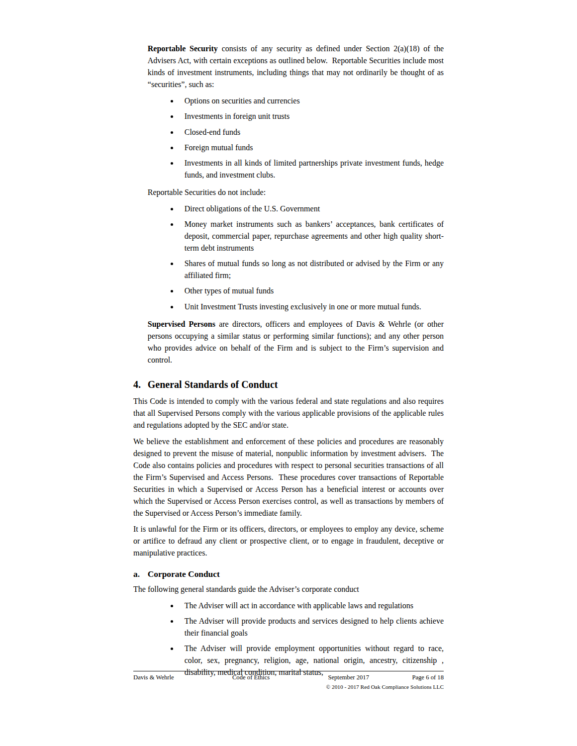Reportable Security consists of any security as defined under Section 2(a)(18) of the Advisers Act, with certain exceptions as outlined below. Reportable Securities include most kinds of investment instruments, including things that may not ordinarily be thought of as “securities”, such as:
Options on securities and currencies
Investments in foreign unit trusts
Closed-end funds
Foreign mutual funds
Investments in all kinds of limited partnerships private investment funds, hedge funds, and investment clubs.
Reportable Securities do not include:
Direct obligations of the U.S. Government
Money market instruments such as bankers’ acceptances, bank certificates of deposit, commercial paper, repurchase agreements and other high quality short-term debt instruments
Shares of mutual funds so long as not distributed or advised by the Firm or any affiliated firm;
Other types of mutual funds
Unit Investment Trusts investing exclusively in one or more mutual funds.
Supervised Persons are directors, officers and employees of Davis & Wehrle (or other persons occupying a similar status or performing similar functions); and any other person who provides advice on behalf of the Firm and is subject to the Firm’s supervision and control.
4. General Standards of Conduct
This Code is intended to comply with the various federal and state regulations and also requires that all Supervised Persons comply with the various applicable provisions of the applicable rules and regulations adopted by the SEC and/or state.
We believe the establishment and enforcement of these policies and procedures are reasonably designed to prevent the misuse of material, nonpublic information by investment advisers. The Code also contains policies and procedures with respect to personal securities transactions of all the Firm’s Supervised and Access Persons. These procedures cover transactions of Reportable Securities in which a Supervised or Access Person has a beneficial interest or accounts over which the Supervised or Access Person exercises control, as well as transactions by members of the Supervised or Access Person’s immediate family.
It is unlawful for the Firm or its officers, directors, or employees to employ any device, scheme or artifice to defraud any client or prospective client, or to engage in fraudulent, deceptive or manipulative practices.
a. Corporate Conduct
The following general standards guide the Adviser’s corporate conduct
The Adviser will act in accordance with applicable laws and regulations
The Adviser will provide products and services designed to help clients achieve their financial goals
The Adviser will provide employment opportunities without regard to race, color, sex, pregnancy, religion, age, national origin, ancestry, citizenship , disability, medical condition, marital status,
Davis & Wehrle Code of Ethics September 2017 Page 6 of 18
© 2010 - 2017 Red Oak Compliance Solutions LLC